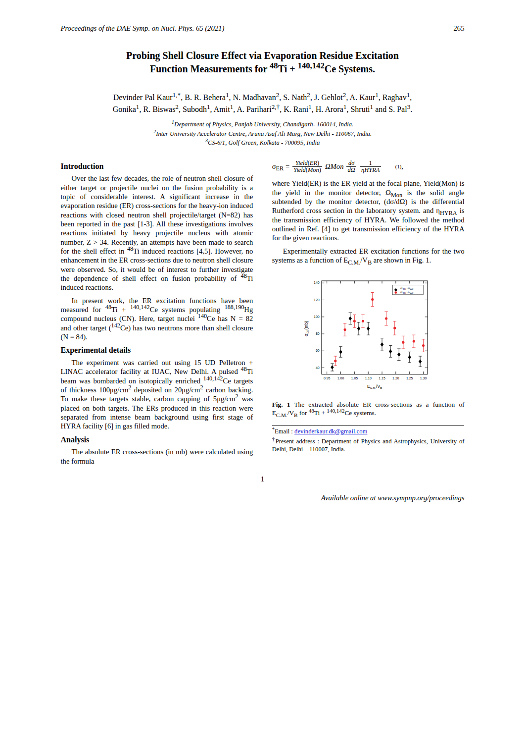Proceedings of the DAE Symp. on Nucl. Phys. 65 (2021) 265
Probing Shell Closure Effect via Evaporation Residue Excitation
Function Measurements for 48Ti + 140,142Ce Systems.
Devinder Pal Kaur1,*, B. R. Behera1, N. Madhavan2, S. Nath2, J. Gehlot2, A. Kaur1, Raghav1,
Gonika1, R. Biswas2, Subodh1, Amit1, A. Parihari2,†, K. Rani1, H. Arora1, Shruti1 and S. Pal3.
1Department of Physics, Panjab University, Chandigarh- 160014, India.
2Inter University Accelerator Centre, Aruna Asaf Ali Marg, New Delhi - 110067, India.
3CS-6/1, Golf Green, Kolkata - 700095, India
Introduction
Over the last few decades, the role of neutron shell closure of either target or projectile nuclei on the fusion probability is a topic of considerable interest. A significant increase in the evaporation residue (ER) cross-sections for the heavy-ion induced reactions with closed neutron shell projectile/target (N=82) has been reported in the past [1-3]. All these investigations involves reactions initiated by heavy projectile nucleus with atomic number, Z > 34. Recently, an attempts have been made to search for the shell effect in 48Ti induced reactions [4,5]. However, no enhancement in the ER cross-sections due to neutron shell closure were observed. So, it would be of interest to further investigate the dependence of shell effect on fusion probability of 48Ti induced reactions.
In present work, the ER excitation functions have been measured for 48Ti + 140,142Ce systems populating 188,190Hg compound nucleus (CN). Here, target nuclei 140Ce has N = 82 and other target (142Ce) has two neutrons more than shell closure (N = 84).
Experimental details
The experiment was carried out using 15 UD Pelletron + LINAC accelerator facility at IUAC, New Delhi. A pulsed 48Ti beam was bombarded on isotopically enriched 140,142Ce targets of thickness 100μg/cm2 deposited on 20μg/cm2 carbon backing. To make these targets stable, carbon capping of 5μg/cm2 was placed on both targets. The ERs produced in this reaction were separated from intense beam background using first stage of HYRA facility [6] in gas filled mode.
Analysis
The absolute ER cross-sections (in mb) were calculated using the formula
σER = Yield(ER) Yield(Mon) ΩMon dσ dΩ 1 ηHYRA (1),
where Yield(ER) is the ER yield at the focal plane, Yield(Mon) is the yield in the monitor detector, ΩMon is the solid angle subtended by the monitor detector, (dσ/dΩ) is the differential Rutherford cross section in the laboratory system. and ηHYRA is the transmission efficiency of HYRA. We followed the method outlined in Ref. [4] to get transmission efficiency of the HYRA for the given reactions.
Experimentally extracted ER excitation functions for the two systems as a function of EC.M./VB are shown in Fig. 1.
40 60 80 100 120 140 0.95 1.00 1.05 1.10 1.15 1.20 1.25 1.30 EC.M./VB σER(mb) ⁴⁸Ti+¹⁴⁰Ce ⁴⁸Ti+¹⁴²Ce
Fig. 1 The extracted absolute ER cross-sections as a function of EC.M./VB for 48Ti + 140,142Ce systems.
*Email : devinderkaur.dk@gmail.com
†Present address : Department of Physics and Astrophysics, University of Delhi, Delhi – 110007, India.
1
Available online at www.sympnp.org/proceedings